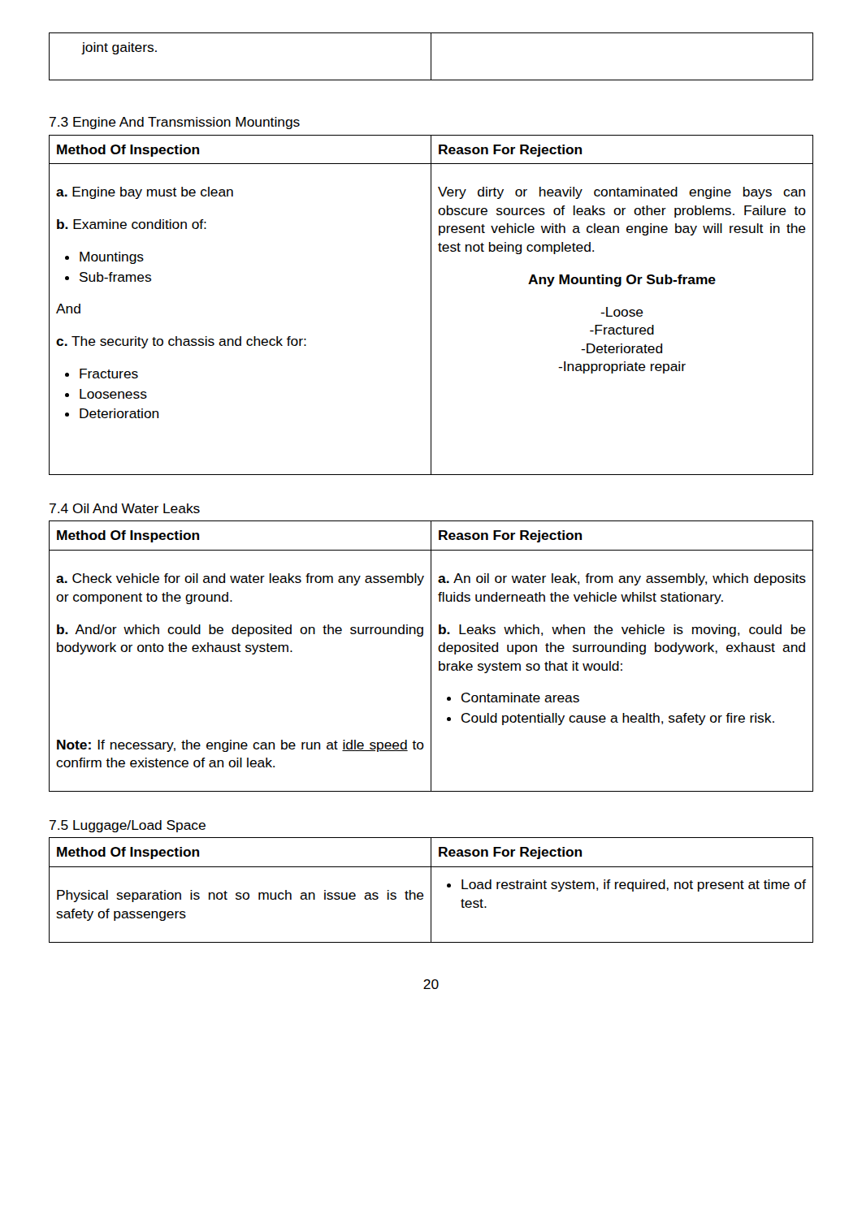| joint gaiters. | |
7.3 Engine And Transmission Mountings
| Method Of Inspection | Reason For Rejection |
| a. Engine bay must be clean b. Examine condition of: Mountings Sub-frames And c. The security to chassis and check for: Fractures Looseness Deterioration | Very dirty or heavily contaminated engine bays can obscure sources of leaks or other problems. Failure to present vehicle with a clean engine bay will result in the test not being completed. Any Mounting Or Sub-frame -Loose -Fractured -Deteriorated -Inappropriate repair |
7.4 Oil And Water Leaks
| Method Of Inspection | Reason For Rejection |
| a. Check vehicle for oil and water leaks from any assembly or component to the ground. b. And/or which could be deposited on the surrounding bodywork or onto the exhaust system. Note: If necessary, the engine can be run at idle speed to confirm the existence of an oil leak. | a. An oil or water leak, from any assembly, which deposits fluids underneath the vehicle whilst stationary. b. Leaks which, when the vehicle is moving, could be deposited upon the surrounding bodywork, exhaust and brake system so that it would: Contaminate areas Could potentially cause a health, safety or fire risk. |
7.5 Luggage/Load Space
| Method Of Inspection | Reason For Rejection |
| Physical separation is not so much an issue as is the safety of passengers | Load restraint system, if required, not present at time of test. |
20